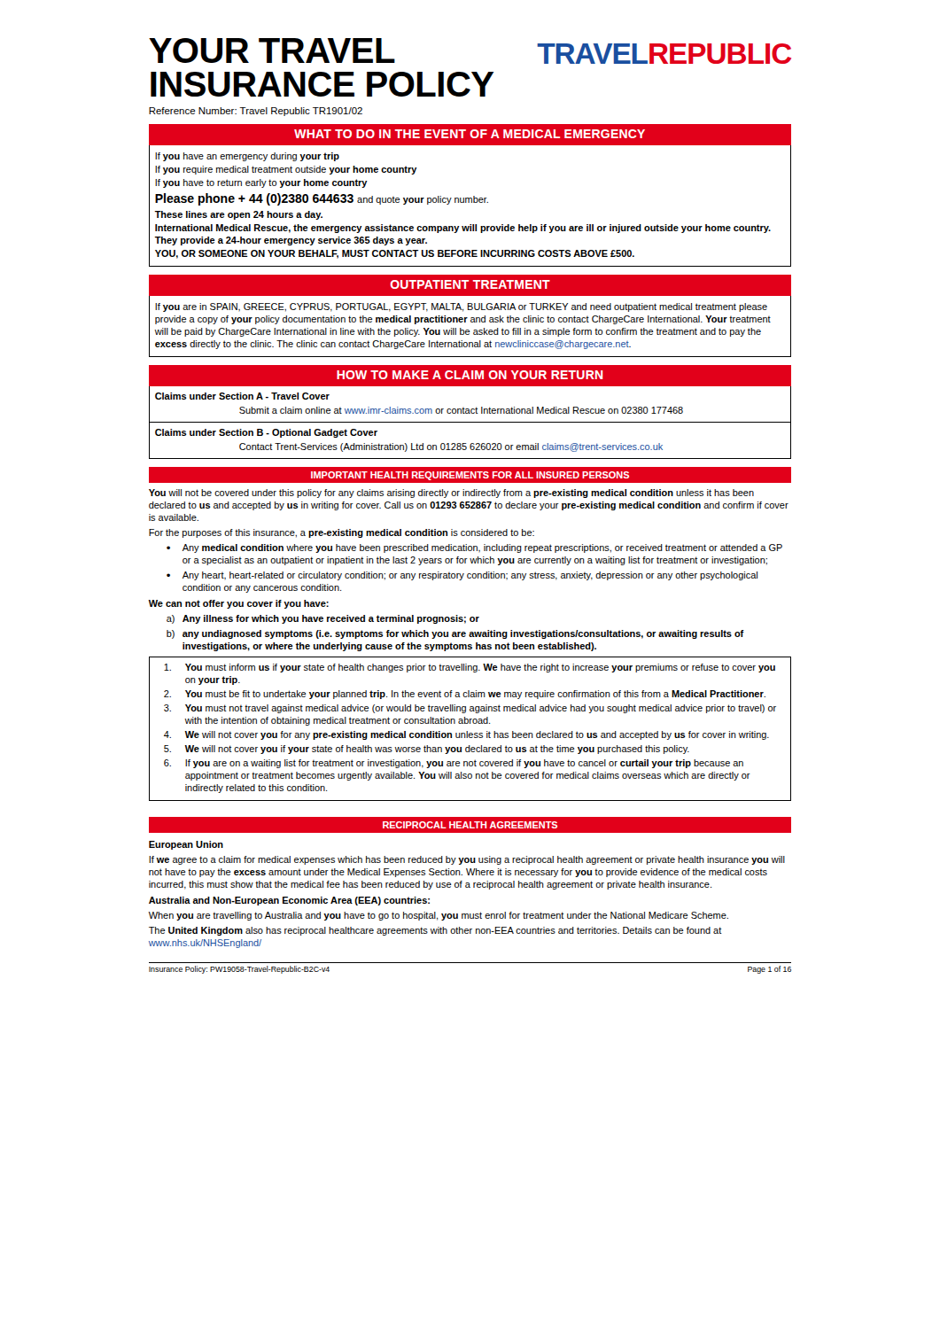Your Travel
Insurance Policy
TRAVEL REPUBLIC
Reference Number: Travel Republic TR1901/02
What to do in the event of a medical emergency
If you have an emergency during your trip
If you require medical treatment outside your home country
If you have to return early to your home country
Please phone + 44 (0)2380 644633 and quote your policy number.
These lines are open 24 hours a day.
International Medical Rescue, the emergency assistance company will provide help if you are ill or injured outside your home country. They provide a 24-hour emergency service 365 days a year.
YOU, OR SOMEONE ON YOUR BEHALF, MUST CONTACT US BEFORE INCURRING COSTS ABOVE £500.
Outpatient Treatment
If you are in SPAIN, GREECE, CYPRUS, PORTUGAL, EGYPT, MALTA, BULGARIA or TURKEY and need outpatient medical treatment please provide a copy of your policy documentation to the medical practitioner and ask the clinic to contact ChargeCare International. Your treatment will be paid by ChargeCare International in line with the policy. You will be asked to fill in a simple form to confirm the treatment and to pay the excess directly to the clinic. The clinic can contact ChargeCare International at newcliniccase@chargecare.net.
How to make a claim on your return
Claims under Section A - Travel Cover
Submit a claim online at www.imr-claims.com or contact International Medical Rescue on 02380 177468
Claims under Section B - Optional Gadget Cover
Contact Trent-Services (Administration) Ltd on 01285 626020 or email claims@trent-services.co.uk
Important health requirements for all insured persons
You will not be covered under this policy for any claims arising directly or indirectly from a pre-existing medical condition unless it has been declared to us and accepted by us in writing for cover. Call us on 01293 652867 to declare your pre-existing medical condition and confirm if cover is available.
For the purposes of this insurance, a pre-existing medical condition is considered to be:
Any medical condition where you have been prescribed medication, including repeat prescriptions, or received treatment or attended a GP or a specialist as an outpatient or inpatient in the last 2 years or for which you are currently on a waiting list for treatment or investigation;
Any heart, heart-related or circulatory condition; or any respiratory condition; any stress, anxiety, depression or any other psychological condition or any cancerous condition.
We can not offer you cover if you have:
a) Any illness for which you have received a terminal prognosis; or
b) any undiagnosed symptoms (i.e. symptoms for which you are awaiting investigations/consultations, or awaiting results of investigations, or where the underlying cause of the symptoms has not been established).
1. You must inform us if your state of health changes prior to travelling. We have the right to increase your premiums or refuse to cover you on your trip.
2. You must be fit to undertake your planned trip. In the event of a claim we may require confirmation of this from a Medical Practitioner.
3. You must not travel against medical advice (or would be travelling against medical advice had you sought medical advice prior to travel) or with the intention of obtaining medical treatment or consultation abroad.
4. We will not cover you for any pre-existing medical condition unless it has been declared to us and accepted by us for cover in writing.
5. We will not cover you if your state of health was worse than you declared to us at the time you purchased this policy.
6. If you are on a waiting list for treatment or investigation, you are not covered if you have to cancel or curtail your trip because an appointment or treatment becomes urgently available. You will also not be covered for medical claims overseas which are directly or indirectly related to this condition.
Reciprocal Health Agreements
European Union
If we agree to a claim for medical expenses which has been reduced by you using a reciprocal health agreement or private health insurance you will not have to pay the excess amount under the Medical Expenses Section. Where it is necessary for you to provide evidence of the medical costs incurred, this must show that the medical fee has been reduced by use of a reciprocal health agreement or private health insurance.
Australia and Non-European Economic Area (EEA) countries:
When you are travelling to Australia and you have to go to hospital, you must enrol for treatment under the National Medicare Scheme.
The United Kingdom also has reciprocal healthcare agreements with other non-EEA countries and territories. Details can be found at www.nhs.uk/NHSEngland/
Insurance Policy: PW19058-Travel-Republic-B2C-v4
Page 1 of 16